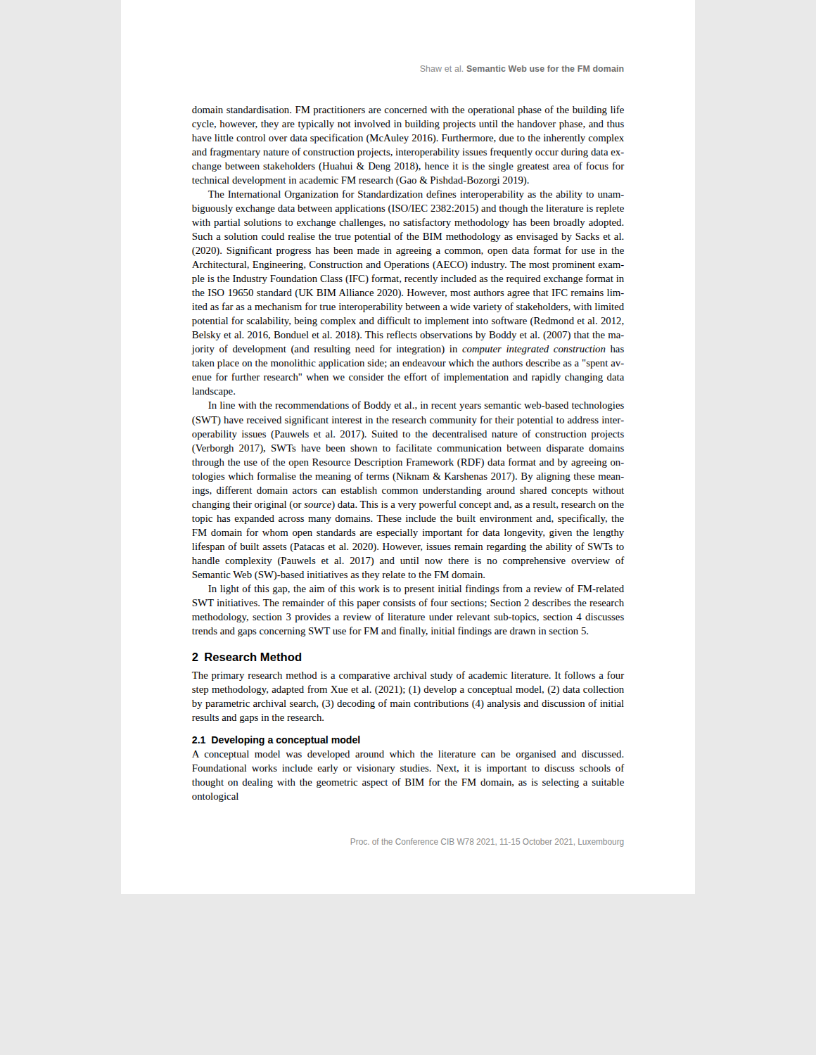Shaw et al. Semantic Web use for the FM domain
domain standardisation. FM practitioners are concerned with the operational phase of the building life cycle, however, they are typically not involved in building projects until the handover phase, and thus have little control over data specification (McAuley 2016). Furthermore, due to the inherently complex and fragmentary nature of construction projects, interoperability issues frequently occur during data exchange between stakeholders (Huahui & Deng 2018), hence it is the single greatest area of focus for technical development in academic FM research (Gao & Pishdad-Bozorgi 2019).
The International Organization for Standardization defines interoperability as the ability to unambiguously exchange data between applications (ISO/IEC 2382:2015) and though the literature is replete with partial solutions to exchange challenges, no satisfactory methodology has been broadly adopted. Such a solution could realise the true potential of the BIM methodology as envisaged by Sacks et al. (2020). Significant progress has been made in agreeing a common, open data format for use in the Architectural, Engineering, Construction and Operations (AECO) industry. The most prominent example is the Industry Foundation Class (IFC) format, recently included as the required exchange format in the ISO 19650 standard (UK BIM Alliance 2020). However, most authors agree that IFC remains limited as far as a mechanism for true interoperability between a wide variety of stakeholders, with limited potential for scalability, being complex and difficult to implement into software (Redmond et al. 2012, Belsky et al. 2016, Bonduel et al. 2018). This reflects observations by Boddy et al. (2007) that the majority of development (and resulting need for integration) in computer integrated construction has taken place on the monolithic application side; an endeavour which the authors describe as a "spent avenue for further research" when we consider the effort of implementation and rapidly changing data landscape.
In line with the recommendations of Boddy et al., in recent years semantic web-based technologies (SWT) have received significant interest in the research community for their potential to address interoperability issues (Pauwels et al. 2017). Suited to the decentralised nature of construction projects (Verborgh 2017), SWTs have been shown to facilitate communication between disparate domains through the use of the open Resource Description Framework (RDF) data format and by agreeing ontologies which formalise the meaning of terms (Niknam & Karshenas 2017). By aligning these meanings, different domain actors can establish common understanding around shared concepts without changing their original (or source) data. This is a very powerful concept and, as a result, research on the topic has expanded across many domains. These include the built environment and, specifically, the FM domain for whom open standards are especially important for data longevity, given the lengthy lifespan of built assets (Patacas et al. 2020). However, issues remain regarding the ability of SWTs to handle complexity (Pauwels et al. 2017) and until now there is no comprehensive overview of Semantic Web (SW)-based initiatives as they relate to the FM domain.
In light of this gap, the aim of this work is to present initial findings from a review of FM-related SWT initiatives. The remainder of this paper consists of four sections; Section 2 describes the research methodology, section 3 provides a review of literature under relevant sub-topics, section 4 discusses trends and gaps concerning SWT use for FM and finally, initial findings are drawn in section 5.
2 Research Method
The primary research method is a comparative archival study of academic literature. It follows a four step methodology, adapted from Xue et al. (2021); (1) develop a conceptual model, (2) data collection by parametric archival search, (3) decoding of main contributions (4) analysis and discussion of initial results and gaps in the research.
2.1 Developing a conceptual model
A conceptual model was developed around which the literature can be organised and discussed. Foundational works include early or visionary studies. Next, it is important to discuss schools of thought on dealing with the geometric aspect of BIM for the FM domain, as is selecting a suitable ontological
Proc. of the Conference CIB W78 2021, 11-15 October 2021, Luxembourg